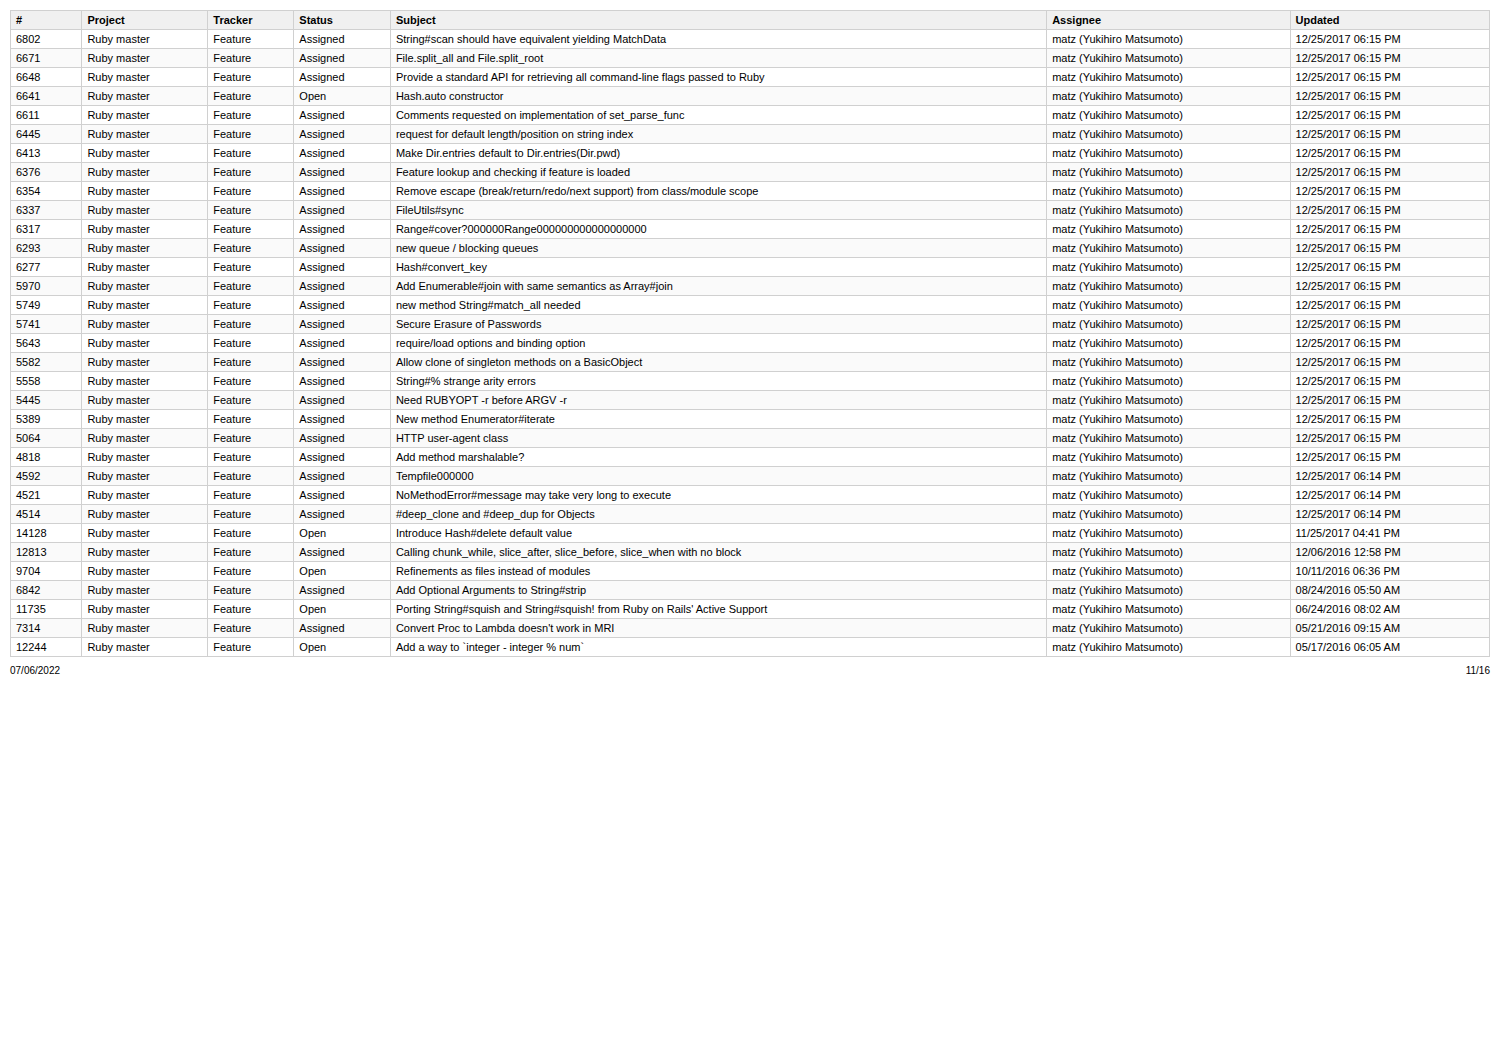| # | Project | Tracker | Status | Subject | Assignee | Updated |
| --- | --- | --- | --- | --- | --- | --- |
| 6802 | Ruby master | Feature | Assigned | String#scan should have equivalent yielding MatchData | matz (Yukihiro Matsumoto) | 12/25/2017 06:15 PM |
| 6671 | Ruby master | Feature | Assigned | File.split_all and File.split_root | matz (Yukihiro Matsumoto) | 12/25/2017 06:15 PM |
| 6648 | Ruby master | Feature | Assigned | Provide a standard API for retrieving all command-line flags passed to Ruby | matz (Yukihiro Matsumoto) | 12/25/2017 06:15 PM |
| 6641 | Ruby master | Feature | Open | Hash.auto constructor | matz (Yukihiro Matsumoto) | 12/25/2017 06:15 PM |
| 6611 | Ruby master | Feature | Assigned | Comments requested on implementation of set_parse_func | matz (Yukihiro Matsumoto) | 12/25/2017 06:15 PM |
| 6445 | Ruby master | Feature | Assigned | request for default length/position on string index | matz (Yukihiro Matsumoto) | 12/25/2017 06:15 PM |
| 6413 | Ruby master | Feature | Assigned | Make Dir.entries default to Dir.entries(Dir.pwd) | matz (Yukihiro Matsumoto) | 12/25/2017 06:15 PM |
| 6376 | Ruby master | Feature | Assigned | Feature lookup and checking if feature is loaded | matz (Yukihiro Matsumoto) | 12/25/2017 06:15 PM |
| 6354 | Ruby master | Feature | Assigned | Remove escape (break/return/redo/next support) from class/module scope | matz (Yukihiro Matsumoto) | 12/25/2017 06:15 PM |
| 6337 | Ruby master | Feature | Assigned | FileUtils#sync | matz (Yukihiro Matsumoto) | 12/25/2017 06:15 PM |
| 6317 | Ruby master | Feature | Assigned | Range#cover?000000Range000000000000000000 | matz (Yukihiro Matsumoto) | 12/25/2017 06:15 PM |
| 6293 | Ruby master | Feature | Assigned | new queue / blocking queues | matz (Yukihiro Matsumoto) | 12/25/2017 06:15 PM |
| 6277 | Ruby master | Feature | Assigned | Hash#convert_key | matz (Yukihiro Matsumoto) | 12/25/2017 06:15 PM |
| 5970 | Ruby master | Feature | Assigned | Add Enumerable#join with same semantics as Array#join | matz (Yukihiro Matsumoto) | 12/25/2017 06:15 PM |
| 5749 | Ruby master | Feature | Assigned | new method String#match_all needed | matz (Yukihiro Matsumoto) | 12/25/2017 06:15 PM |
| 5741 | Ruby master | Feature | Assigned | Secure Erasure of Passwords | matz (Yukihiro Matsumoto) | 12/25/2017 06:15 PM |
| 5643 | Ruby master | Feature | Assigned | require/load options and binding option | matz (Yukihiro Matsumoto) | 12/25/2017 06:15 PM |
| 5582 | Ruby master | Feature | Assigned | Allow clone of singleton methods on a BasicObject | matz (Yukihiro Matsumoto) | 12/25/2017 06:15 PM |
| 5558 | Ruby master | Feature | Assigned | String#% strange arity errors | matz (Yukihiro Matsumoto) | 12/25/2017 06:15 PM |
| 5445 | Ruby master | Feature | Assigned | Need RUBYOPT -r before ARGV -r | matz (Yukihiro Matsumoto) | 12/25/2017 06:15 PM |
| 5389 | Ruby master | Feature | Assigned | New method Enumerator#iterate | matz (Yukihiro Matsumoto) | 12/25/2017 06:15 PM |
| 5064 | Ruby master | Feature | Assigned | HTTP user-agent class | matz (Yukihiro Matsumoto) | 12/25/2017 06:15 PM |
| 4818 | Ruby master | Feature | Assigned | Add method marshalable? | matz (Yukihiro Matsumoto) | 12/25/2017 06:15 PM |
| 4592 | Ruby master | Feature | Assigned | Tempfile000000 | matz (Yukihiro Matsumoto) | 12/25/2017 06:14 PM |
| 4521 | Ruby master | Feature | Assigned | NoMethodError#message may take very long to execute | matz (Yukihiro Matsumoto) | 12/25/2017 06:14 PM |
| 4514 | Ruby master | Feature | Assigned | #deep_clone and #deep_dup for Objects | matz (Yukihiro Matsumoto) | 12/25/2017 06:14 PM |
| 14128 | Ruby master | Feature | Open | Introduce Hash#delete default value | matz (Yukihiro Matsumoto) | 11/25/2017 04:41 PM |
| 12813 | Ruby master | Feature | Assigned | Calling chunk_while, slice_after, slice_before, slice_when with no block | matz (Yukihiro Matsumoto) | 12/06/2016 12:58 PM |
| 9704 | Ruby master | Feature | Open | Refinements as files instead of modules | matz (Yukihiro Matsumoto) | 10/11/2016 06:36 PM |
| 6842 | Ruby master | Feature | Assigned | Add Optional Arguments to String#strip | matz (Yukihiro Matsumoto) | 08/24/2016 05:50 AM |
| 11735 | Ruby master | Feature | Open | Porting String#squish and String#squish! from Ruby on Rails' Active Support | matz (Yukihiro Matsumoto) | 06/24/2016 08:02 AM |
| 7314 | Ruby master | Feature | Assigned | Convert Proc to Lambda doesn't work in MRI | matz (Yukihiro Matsumoto) | 05/21/2016 09:15 AM |
| 12244 | Ruby master | Feature | Open | Add a way to `integer - integer % num` | matz (Yukihiro Matsumoto) | 05/17/2016 06:05 AM |
07/06/2022 11/16